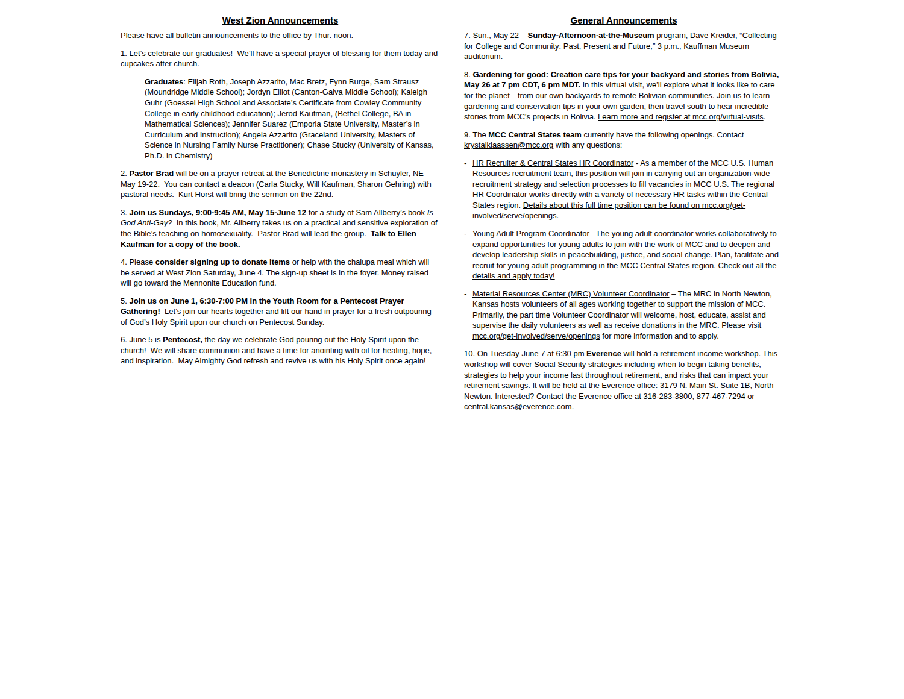West Zion Announcements
Please have all bulletin announcements to the office by Thur. noon.
1. Let’s celebrate our graduates! We’ll have a special prayer of blessing for them today and cupcakes after church.
Graduates: Elijah Roth, Joseph Azzarito, Mac Bretz, Fynn Burge, Sam Strausz (Moundridge Middle School); Jordyn Elliot (Canton-Galva Middle School); Kaleigh Guhr (Goessel High School and Associate’s Certificate from Cowley Community College in early childhood education); Jerod Kaufman, (Bethel College, BA in Mathematical Sciences); Jennifer Suarez (Emporia State University, Master’s in Curriculum and Instruction); Angela Azzarito (Graceland University, Masters of Science in Nursing Family Nurse Practitioner); Chase Stucky (University of Kansas, Ph.D. in Chemistry)
2. Pastor Brad will be on a prayer retreat at the Benedictine monastery in Schuyler, NE May 19-22. You can contact a deacon (Carla Stucky, Will Kaufman, Sharon Gehring) with pastoral needs. Kurt Horst will bring the sermon on the 22nd.
3. Join us Sundays, 9:00-9:45 AM, May 15-June 12 for a study of Sam Allberry’s book Is God Anti-Gay? In this book, Mr. Allberry takes us on a practical and sensitive exploration of the Bible’s teaching on homosexuality. Pastor Brad will lead the group. Talk to Ellen Kaufman for a copy of the book.
4. Please consider signing up to donate items or help with the chalupa meal which will be served at West Zion Saturday, June 4. The sign-up sheet is in the foyer. Money raised will go toward the Mennonite Education fund.
5. Join us on June 1, 6:30-7:00 PM in the Youth Room for a Pentecost Prayer Gathering! Let’s join our hearts together and lift our hand in prayer for a fresh outpouring of God’s Holy Spirit upon our church on Pentecost Sunday.
6. June 5 is Pentecost, the day we celebrate God pouring out the Holy Spirit upon the church! We will share communion and have a time for anointing with oil for healing, hope, and inspiration. May Almighty God refresh and revive us with his Holy Spirit once again!
General Announcements
7. Sun., May 22 – Sunday-Afternoon-at-the-Museum program, Dave Kreider, “Collecting for College and Community: Past, Present and Future,” 3 p.m., Kauffman Museum auditorium.
8. Gardening for good: Creation care tips for your backyard and stories from Bolivia, May 26 at 7 pm CDT, 6 pm MDT. In this virtual visit, we'll explore what it looks like to care for the planet—from our own backyards to remote Bolivian communities. Join us to learn gardening and conservation tips in your own garden, then travel south to hear incredible stories from MCC's projects in Bolivia. Learn more and register at mcc.org/virtual-visits.
9. The MCC Central States team currently have the following openings. Contact krystalklaassen@mcc.org with any questions:
HR Recruiter & Central States HR Coordinator - As a member of the MCC U.S. Human Resources recruitment team, this position will join in carrying out an organization-wide recruitment strategy and selection processes to fill vacancies in MCC U.S. The regional HR Coordinator works directly with a variety of necessary HR tasks within the Central States region. Details about this full time position can be found on mcc.org/get-involved/serve/openings.
Young Adult Program Coordinator –The young adult coordinator works collaboratively to expand opportunities for young adults to join with the work of MCC and to deepen and develop leadership skills in peacebuilding, justice, and social change. Plan, facilitate and recruit for young adult programming in the MCC Central States region. Check out all the details and apply today!
Material Resources Center (MRC) Volunteer Coordinator – The MRC in North Newton, Kansas hosts volunteers of all ages working together to support the mission of MCC. Primarily, the part time Volunteer Coordinator will welcome, host, educate, assist and supervise the daily volunteers as well as receive donations in the MRC. Please visit mcc.org/get-involved/serve/openings for more information and to apply.
10. On Tuesday June 7 at 6:30 pm Everence will hold a retirement income workshop. This workshop will cover Social Security strategies including when to begin taking benefits, strategies to help your income last throughout retirement, and risks that can impact your retirement savings. It will be held at the Everence office: 3179 N. Main St. Suite 1B, North Newton. Interested? Contact the Everence office at 316-283-3800, 877-467-7294 or central.kansas@everence.com.